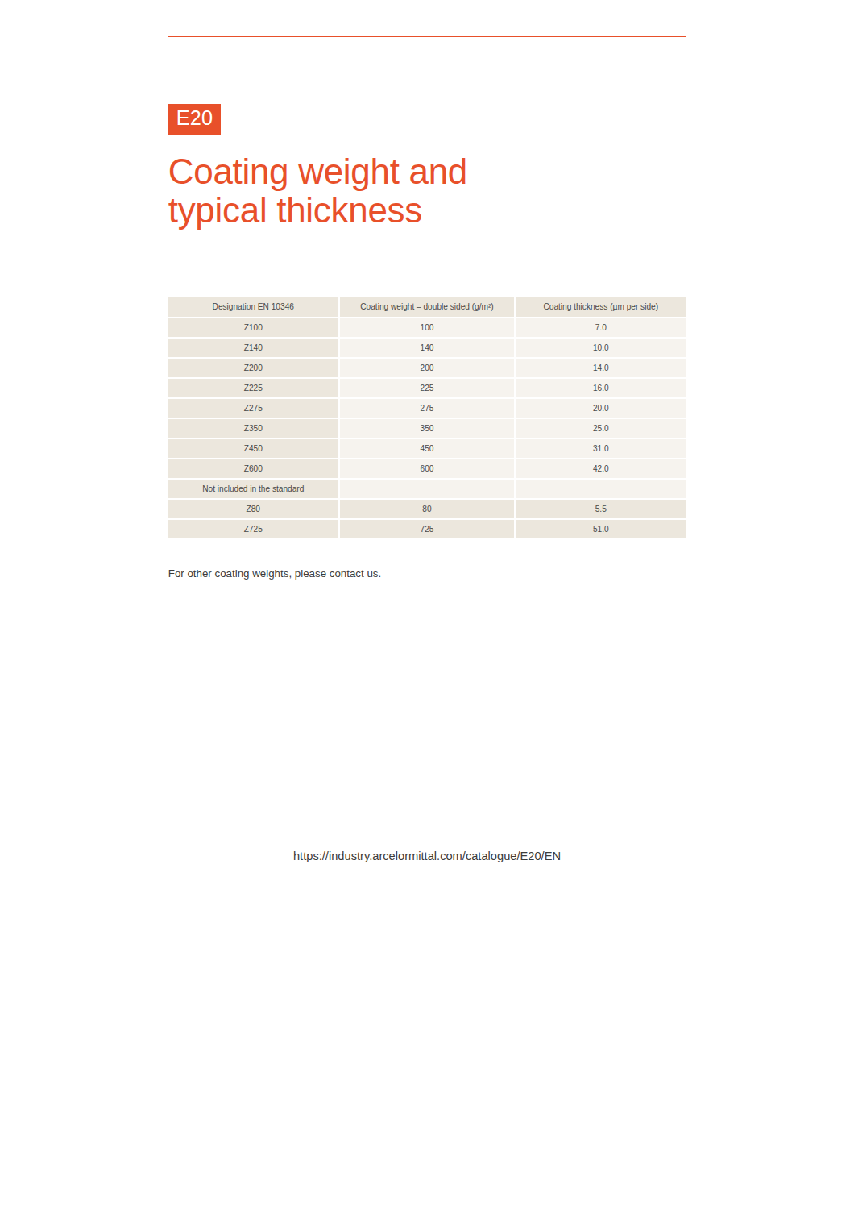E20
Coating weight and typical thickness
| Designation EN 10346 | Coating weight – double sided (g/m²) | Coating thickness (µm per side) |
| --- | --- | --- |
| Z100 | 100 | 7.0 |
| Z140 | 140 | 10.0 |
| Z200 | 200 | 14.0 |
| Z225 | 225 | 16.0 |
| Z275 | 275 | 20.0 |
| Z350 | 350 | 25.0 |
| Z450 | 450 | 31.0 |
| Z600 | 600 | 42.0 |
| Not included in the standard | | |
| Z80 | 80 | 5.5 |
| Z725 | 725 | 51.0 |
For other coating weights, please contact us.
https://industry.arcelormittal.com/catalogue/E20/EN